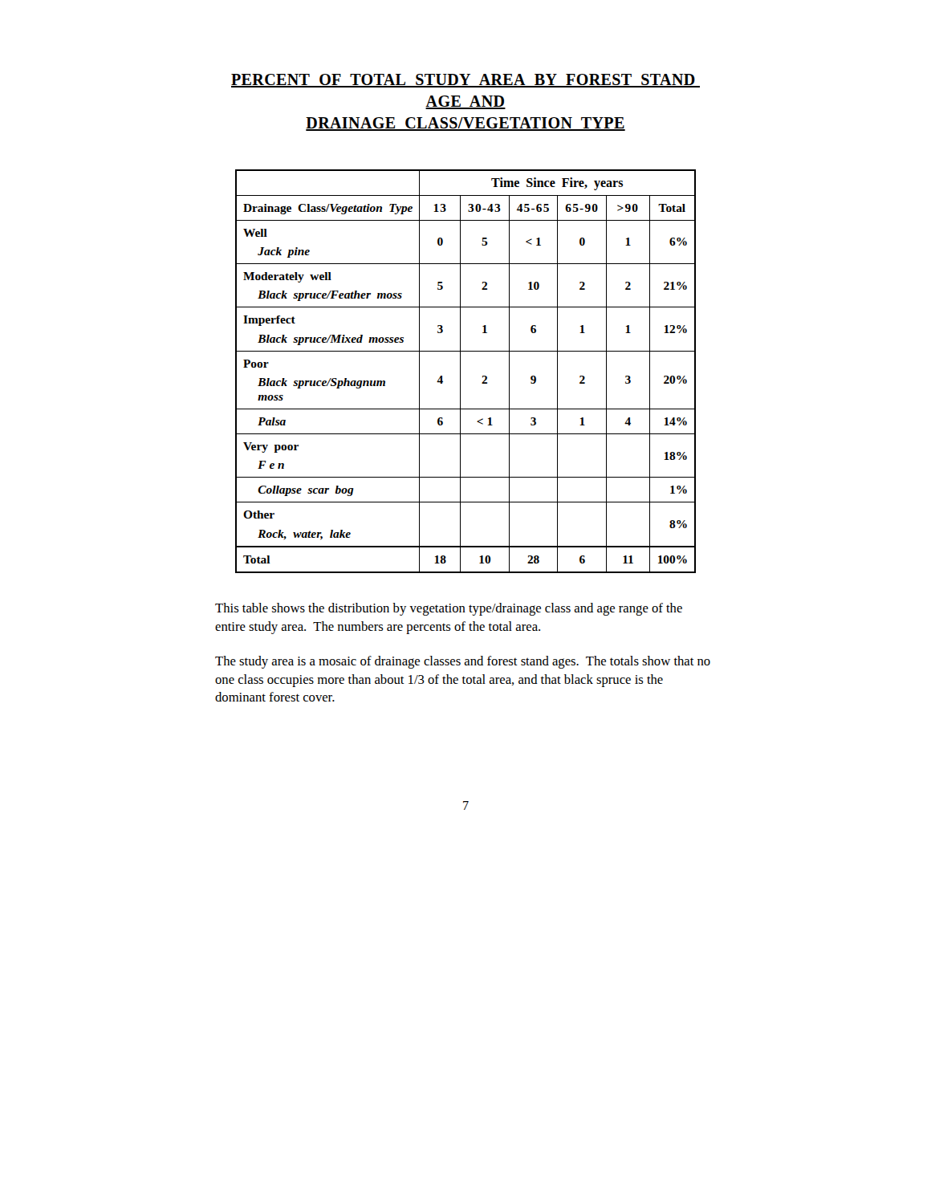Percent of Total Study Area by Forest Stand Age and
Drainage Class/Vegetation Type
| | Time Since Fire, years |
| --- | --- |
| Drainage Class/ Vegetation Type | 13 | 30-43 | 45-65 | 65-90 | >90 | Total |
| Well Jack pine | 0 | 5 | < 1 | 0 | 1 | 6% |
| Moderately well Black spruce/Feather moss | 5 | 2 | 10 | 2 | 2 | 21% |
| Imperfect Black spruce/Mixed mosses | 3 | 1 | 6 | 1 | 1 | 12% |
| Poor Black spruce/Sphagnum moss | 4 | 2 | 9 | 2 | 3 | 20% |
| Palsa | 6 | < 1 | 3 | 1 | 4 | 14% |
| Very poor F e n | | | | | | 18% |
| Collapse scar bog | | | | | | 1% |
| Other Rock, water, lake | | | | | | 8% |
| Total | 18 | 10 | 28 | 6 | 11 | 100% |
This table shows the distribution by vegetation type/drainage class and age range of the entire study area. The numbers are percents of the total area.
The study area is a mosaic of drainage classes and forest stand ages. The totals show that no one class occupies more than about 1/3 of the total area, and that black spruce is the dominant forest cover.
7